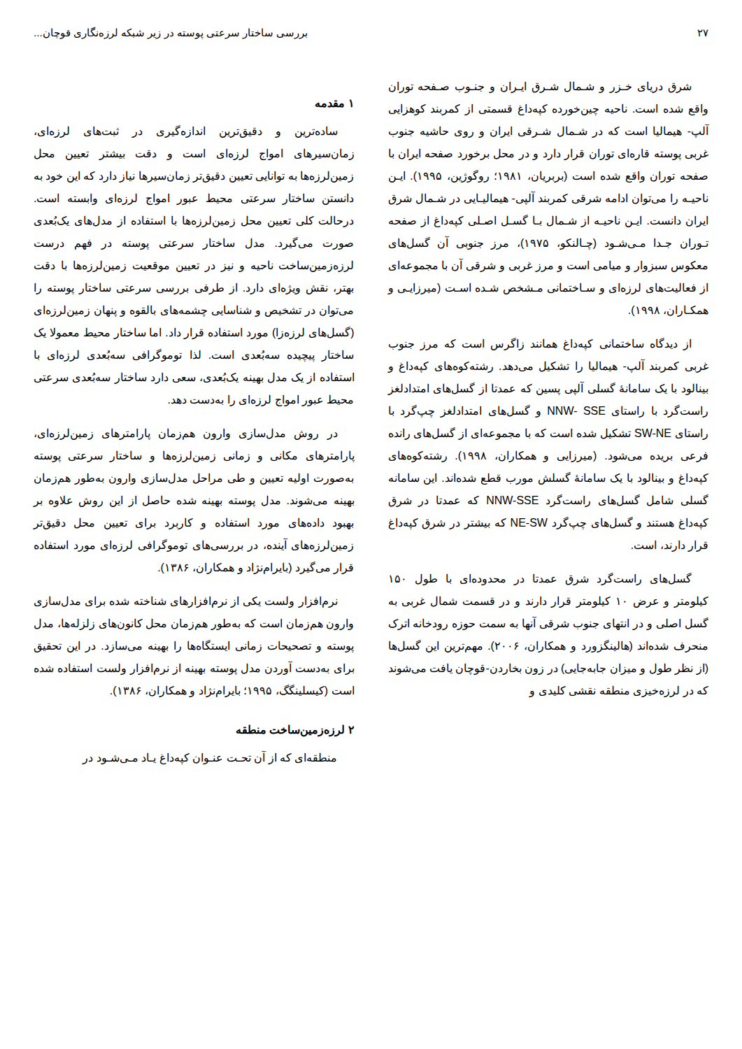۲۷ بررسی ساختار سرعتی پوسته در زیر شبکه لرزه‌نگاری قوچان...
شرق دریای خـزر و شـمال شـرق ایـران و جنـوب صـفحه توران واقع شده است. ناحیه چین‌خورده کپه‌داغ قسمتی از کمربند کوهزایی آلپ- هیمالیا است که در شـمال شـرقی ایران و روی حاشیه جنوب غربی پوسته قاره‌ای توران قرار دارد و در محل برخورد صفحه ایران با صفحه توران واقع شده است (بربریان، ۱۹۸۱؛ روگوژین، ۱۹۹۵). ایـن ناحیـه را می‌توان ادامه شرقی کمربند آلپی- هیمالیـایی در شـمال شرق ایران دانست. ایـن ناحیـه از شـمال بـا گسـل اصـلی کپه‌داغ از صفحه تـوران جـدا مـی‌شـود (چـالنکو، ۱۹۷۵)، مرز جنوبی آن گسل‌های معکوس سبزوار و میامی است و مرز غربی و شرقی آن با مجموعه‌ای از فعالیت‌های لرزه‌ای و سـاختمانی مـشخص شـده اسـت (میرزایـی و همکـاران، ۱۹۹۸).
از دیدگاه ساختمانی کپه‌داغ همانند زاگرس است که مرز جنوب غربی کمربند آلپ- هیمالیا را تشکیل می‌دهد. رشته‌کوه‌های کپه‌داغ و بینالود با یک سامانۀ گسلی آلپی پسین که عمدتا از گسل‌های امتدادلغز راست‌گرد با راستای NNW- SSE و گسل‌های امتدادلغز چپ‌گرد با راستای SW-NE تشکیل شده است که با مجموعه‌ای از گسل‌های رانده فرعی بریده می‌شود. (میرزایی و همکاران، ۱۹۹۸). رشته‌کوه‌های کپه‌داغ و بینالود با یک سامانۀ گسلش مورب قطع شده‌اند. این سامانه گسلی شامل گسل‌های راست‌گرد NNW-SSE که عمدتا در شرق کپه‌داغ هستند و گسل‌های چپ‌گرد NE-SW که بیشتر در شرق کپه‌داغ قرار دارند، است.
گسل‌های راست‌گرد شرق عمدتا در محدوده‌ای با طول ۱۵۰ کیلومتر و عرض ۱۰ کیلومتر قرار دارند و در قسمت شمال غربی به گسل اصلی و در انتهای جنوب شرقی آنها به سمت حوزه رودخانه اترک منحرف شده‌اند (هالینگزورد و همکاران، ۲۰۰۶). مهم‌ترین این گسل‌ها (از نظر طول و میزان جابه‌جایی) در زون بخاردن-قوچان یافت می‌شوند که در لرزه‌خیزی منطقه نقشی کلیدی و
۱ مقدمه
ساده‌ترین و دقیق‌ترین اندازه‌گیری در ثبت‌های لرزه‌ای، زمان‌سیرهای امواج لرزه‌ای است و دقت بیشتر تعیین محل زمین‌لرزه‌ها به توانایی تعیین دقیق‌تر زمان‌سیرها نیاز دارد که این خود به دانستن ساختار سرعتی محیط عبور امواج لرزه‌ای وابسته است. درحالت کلی تعیین محل زمین‌لرزه‌ها با استفاده از مدل‌های یک‌بُعدی صورت می‌گیرد. مدل ساختار سرعتی پوسته در فهم درست لرزه‌زمین‌ساخت ناحیه و نیز در تعیین موقعیت زمین‌لرزه‌ها با دقت بهتر، نقش ویژه‌ای دارد. از طرفی بررسی سرعتی ساختار پوسته را می‌توان در تشخیص و شناسایی چشمه‌های بالقوه و پنهان زمین‌لرزه‌ای (گسل‌های لرزه‌زا) مورد استفاده قرار داد. اما ساختار محیط معمولا یک ساختار پیچیده سه‌بُعدی است. لذا توموگرافی سه‌بُعدی لرزه‌ای با استفاده از یک مدل بهینه یک‌بُعدی، سعی دارد ساختار سه‌بُعدی سرعتی محیط عبور امواج لرزه‌ای را به‌دست دهد.
در روش مدل‌سازی وارون هم‌زمان پارامترهای زمین‌لرزه‌ای، پارامترهای مکانی و زمانی زمین‌لرزه‌ها و ساختار سرعتی پوسته به‌صورت اولیه تعیین و طی مراحل مدل‌سازی وارون به‌طور هم‌زمان بهینه می‌شوند. مدل پوسته بهینه شده حاصل از این روش علاوه بر بهبود داده‌های مورد استفاده و کاربرد برای تعیین محل دقیق‌تر زمین‌لرزه‌های آینده، در بررسی‌های توموگرافی لرزه‌ای مورد استفاده قرار می‌گیرد (بایرام‌نژاد و همکاران، ۱۳۸۶).
نرم‌افزار ولست یکی از نرم‌افزارهای شناخته شده برای مدل‌سازی وارون هم‌زمان است که به‌طور هم‌زمان محل کانون‌های زلزله‌ها، مدل پوسته و تصحیحات زمانی ایستگاه‌ها را بهینه می‌سازد. در این تحقیق برای به‌دست آوردن مدل پوسته بهینه از نرم‌افزار ولست استفاده شده است (کیسلینگگ، ۱۹۹۵؛ بایرام‌نژاد و همکاران، ۱۳۸۶).
۲ لرزه‌زمین‌ساخت منطقه
منطقه‌ای که از آن تحـت عنـوان کپه‌داغ یـاد مـی‌شـود در